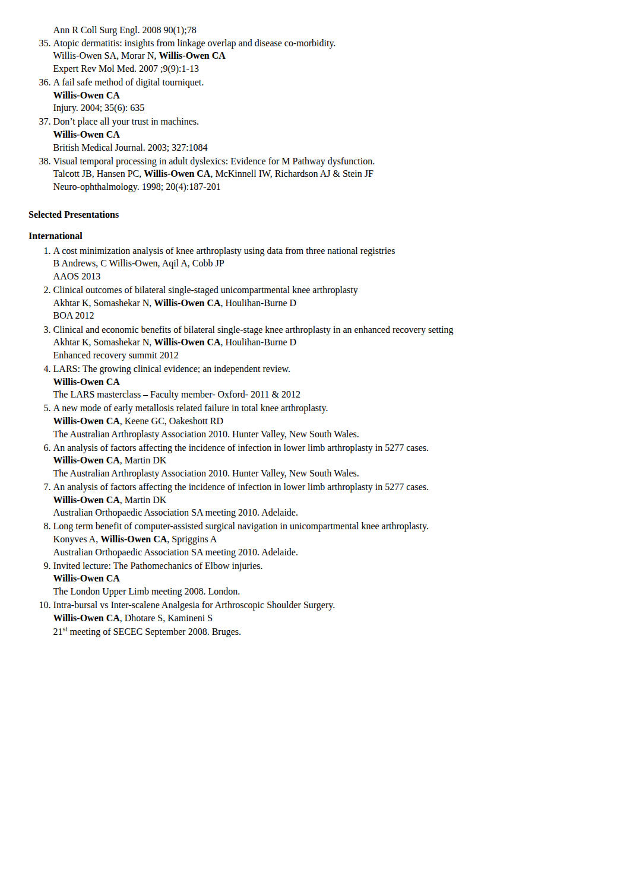Ann R Coll Surg Engl. 2008 90(1);78
Atopic dermatitis: insights from linkage overlap and disease co-morbidity. Willis-Owen SA, Morar N, Willis-Owen CA Expert Rev Mol Med. 2007 ;9(9):1-13
A fail safe method of digital tourniquet. Willis-Owen CA Injury. 2004; 35(6): 635
Don’t place all your trust in machines. Willis-Owen CA British Medical Journal. 2003; 327:1084
Visual temporal processing in adult dyslexics: Evidence for M Pathway dysfunction. Talcott JB, Hansen PC, Willis-Owen CA, McKinnell IW, Richardson AJ & Stein JF Neuro-ophthalmology. 1998; 20(4):187-201
Selected Presentations
International
A cost minimization analysis of knee arthroplasty using data from three national registries B Andrews, C Willis-Owen, Aqil A, Cobb JP AAOS 2013
Clinical outcomes of bilateral single-staged unicompartmental knee arthroplasty Akhtar K, Somashekar N, Willis-Owen CA, Houlihan-Burne D BOA 2012
Clinical and economic benefits of bilateral single-stage knee arthroplasty in an enhanced recovery setting Akhtar K, Somashekar N, Willis-Owen CA, Houlihan-Burne D Enhanced recovery summit 2012
LARS: The growing clinical evidence; an independent review. Willis-Owen CA The LARS masterclass – Faculty member- Oxford- 2011 & 2012
A new mode of early metallosis related failure in total knee arthroplasty. Willis-Owen CA, Keene GC, Oakeshott RD The Australian Arthroplasty Association 2010. Hunter Valley, New South Wales.
An analysis of factors affecting the incidence of infection in lower limb arthroplasty in 5277 cases. Willis-Owen CA, Martin DK The Australian Arthroplasty Association 2010. Hunter Valley, New South Wales.
An analysis of factors affecting the incidence of infection in lower limb arthroplasty in 5277 cases. Willis-Owen CA, Martin DK Australian Orthopaedic Association SA meeting 2010. Adelaide.
Long term benefit of computer-assisted surgical navigation in unicompartmental knee arthroplasty. Konyves A, Willis-Owen CA, Spriggins A Australian Orthopaedic Association SA meeting 2010. Adelaide.
Invited lecture: The Pathomechanics of Elbow injuries. Willis-Owen CA The London Upper Limb meeting 2008. London.
Intra-bursal vs Inter-scalene Analgesia for Arthroscopic Shoulder Surgery. Willis-Owen CA, Dhotare S, Kamineni S 21st meeting of SECEC September 2008. Bruges.